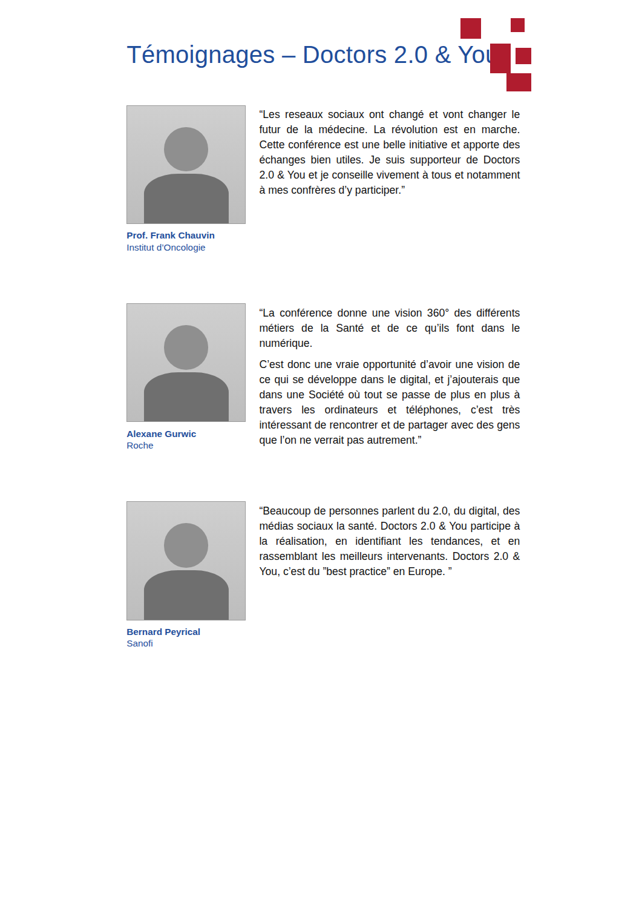Témoignages – Doctors 2.0 & You
Prof. Frank Chauvin
Institut d’Oncologie
“Les reseaux sociaux ont changé et vont changer le futur de la médecine. La révolution est en marche. Cette conférence est une belle initiative et apporte des échanges bien utiles. Je suis supporteur de Doctors 2.0 & You et je conseille vivement à tous et notamment à mes confrères d’y participer.”
Alexane Gurwic
Roche
“La conférence donne une vision 360° des différents métiers de la Santé et de ce qu’ils font dans le numérique.
C’est donc une vraie opportunité d’avoir une vision de ce qui se développe dans le digital, et j’ajouterais que dans une Société où tout se passe de plus en plus à travers les ordinateurs et téléphones, c’est très intéressant de rencontrer et de partager avec des gens que l’on ne verrait pas autrement.”
Bernard Peyrical
Sanofi
“Beaucoup de personnes parlent du 2.0, du digital, des médias sociaux la santé. Doctors 2.0 & You participe à la réalisation, en identifiant les tendances, et en rassemblant les meilleurs intervenants. Doctors 2.0 & You, c’est du ”best practice” en Europe. ”